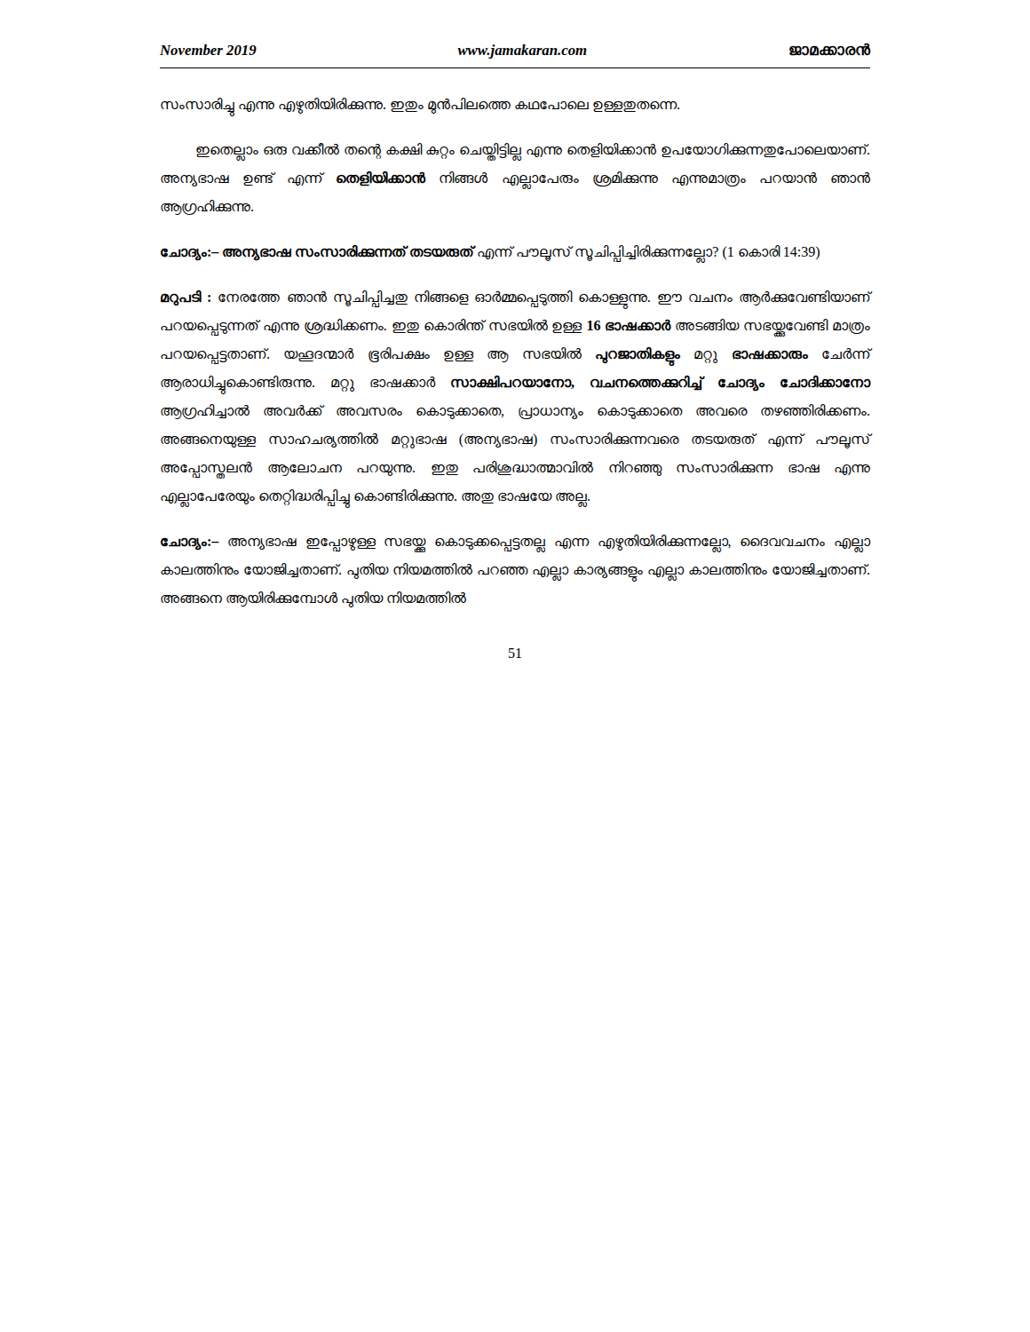November 2019 www.jamakaran.com ജാമക്കാരൻ
സംസാരിച്ചു എന്നു എഴുതിയിരിക്കുന്നു. ഇതും മുൻപിലത്തെ കഥപോലെ ഉള്ളതുതന്നെ.
ഇതെല്ലാം ഒരു വക്കീൽ തന്റെ കക്ഷി കുറ്റം ചെയ്തിട്ടില്ല എന്നു തെളിയിക്കാൻ ഉപയോഗിക്കുന്നതുപോലെയാണ്. അന്യഭാഷ ഉണ്ട് എന്ന് തെളിയിക്കാൻ നിങ്ങൾ എല്ലാപേരും ശ്രമിക്കുന്നു എന്നുമാത്രം പറയാൻ ഞാൻ ആഗ്രഹിക്കുന്നു.
ചോദ്യം:– അന്യഭാഷ സംസാരിക്കുന്നത് തടയരുത് എന്ന് പൗലൂസ് സൂചിപ്പിച്ചിരിക്കുന്നല്ലോ? (1 കൊരി 14:39)
മറുപടി : നേരത്തേ ഞാൻ സൂചിപ്പിച്ചതു നിങ്ങളെ ഓർമ്മപ്പെടുത്തി കൊള്ളുന്നു. ഈ വചനം ആർക്കുവേണ്ടിയാണ് പറയപ്പെടുന്നത് എന്നു ശ്രദ്ധിക്കണം. ഇതു കൊരിന്ത് സഭയിൽ ഉള്ള 16 ഭാഷക്കാർ അടങ്ങിയ സഭയ്ക്കുവേണ്ടി മാത്രം പറയപ്പെട്ടതാണ്. യഹൂദന്മാർ ഭൂരിപക്ഷം ഉള്ള ആ സഭയിൽ പുറജാതികളും മറ്റു ഭാഷക്കാരും ചേർന്ന് ആരാധിച്ചുകൊണ്ടിരുന്നു. മറ്റു ഭാഷക്കാർ സാക്ഷിപറയാനോ, വചനത്തെക്കുറിച്ച് ചോദ്യം ചോദിക്കാനോ ആഗ്രഹിച്ചാൽ അവർക്ക് അവസരം കൊടുക്കാതെ, പ്രാധാന്യം കൊടുക്കാതെ അവരെ തഴഞ്ഞിരിക്കണം. അങ്ങനെയുള്ള സാഹചര്യത്തിൽ മറ്റുഭാഷ (അന്യഭാഷ) സംസാരിക്കുന്നവരെ തടയരുത് എന്ന് പൗലൂസ് അപ്പോസ്തലൻ ആലോചന പറയുന്നു. ഇതു പരിശുദ്ധാത്മാവിൽ നിറഞ്ഞു സംസാരിക്കുന്ന ഭാഷ എന്നു എല്ലാപേരേയും തെറ്റിദ്ധരിപ്പിച്ചു കൊണ്ടിരിക്കുന്നു. അതു ഭാഷയേ അല്ല.
ചോദ്യം:– അന്യഭാഷ ഇപ്പോഴുള്ള സഭയ്ക്കു കൊടുക്കപ്പെട്ടതല്ല എന്ന എഴുതിയിരിക്കുന്നല്ലോ, ദൈവവചനം എല്ലാ കാലത്തിനും യോജിച്ചതാണ്. പുതിയ നിയമത്തിൽ പറഞ്ഞ എല്ലാ കാര്യങ്ങളും എല്ലാ കാലത്തിനും യോജിച്ചതാണ്. അങ്ങനെ ആയിരിക്കുമ്പോൾ പുതിയ നിയമത്തിൽ
51